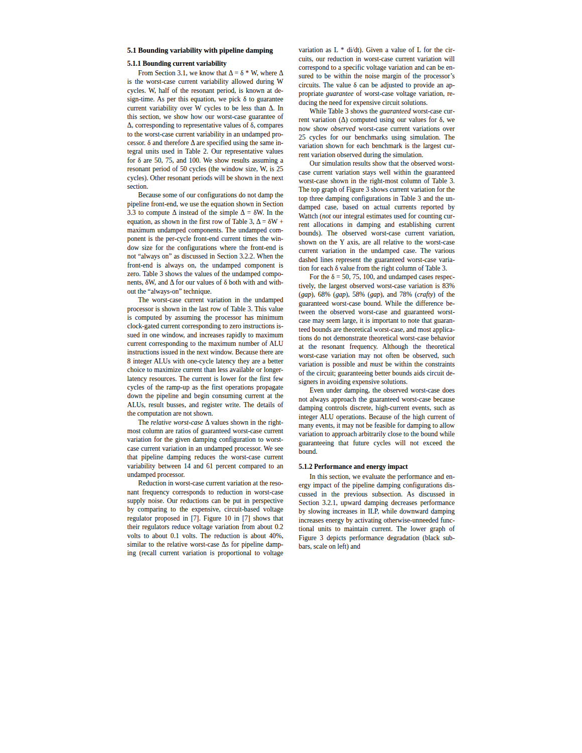5.1 Bounding variability with pipeline damping
5.1.1 Bounding current variability
From Section 3.1, we know that Δ = δ * W, where Δ is the worst-case current variability allowed during W cycles. W, half of the resonant period, is known at design-time. As per this equation, we pick δ to guarantee current variability over W cycles to be less than Δ. In this section, we show how our worst-case guarantee of Δ, corresponding to representative values of δ, compares to the worst-case current variability in an undamped processor. δ and therefore Δ are specified using the same integral units used in Table 2. Our representative values for δ are 50, 75, and 100. We show results assuming a resonant period of 50 cycles (the window size, W, is 25 cycles). Other resonant periods will be shown in the next section.
Because some of our configurations do not damp the pipeline front-end, we use the equation shown in Section 3.3 to compute Δ instead of the simple Δ = δW. In the equation, as shown in the first row of Table 3, Δ = δW + maximum undamped components. The undamped component is the per-cycle front-end current times the window size for the configurations where the front-end is not “always on” as discussed in Section 3.2.2. When the front-end is always on, the undamped component is zero. Table 3 shows the values of the undamped components, δW, and Δ for our values of δ both with and without the “always-on” technique.
The worst-case current variation in the undamped processor is shown in the last row of Table 3. This value is computed by assuming the processor has minimum clock-gated current corresponding to zero instructions issued in one window, and increases rapidly to maximum current corresponding to the maximum number of ALU instructions issued in the next window. Because there are 8 integer ALUs with one-cycle latency they are a better choice to maximize current than less available or longer-latency resources. The current is lower for the first few cycles of the ramp-up as the first operations propagate down the pipeline and begin consuming current at the ALUs, result busses, and register write. The details of the computation are not shown.
The relative worst-case Δ values shown in the right-most column are ratios of guaranteed worst-case current variation for the given damping configuration to worst-case current variation in an undamped processor. We see that pipeline damping reduces the worst-case current variability between 14 and 61 percent compared to an undamped processor.
Reduction in worst-case current variation at the resonant frequency corresponds to reduction in worst-case supply noise. Our reductions can be put in perspective by comparing to the expensive, circuit-based voltage regulator proposed in [7]. Figure 10 in [7] shows that their regulators reduce voltage variation from about 0.2 volts to about 0.1 volts. The reduction is about 40%, similar to the relative worst-case Δs for pipeline damping (recall current variation is proportional to voltage variation as L * di/dt). Given a value of L for the circuits, our reduction in worst-case current variation will correspond to a specific voltage variation and can be ensured to be within the noise margin of the processor’s circuits. The value δ can be adjusted to provide an appropriate guarantee of worst-case voltage variation, reducing the need for expensive circuit solutions.
While Table 3 shows the guaranteed worst-case current variation (Δ) computed using our values for δ, we now show observed worst-case current variations over 25 cycles for our benchmarks using simulation. The variation shown for each benchmark is the largest current variation observed during the simulation.
Our simulation results show that the observed worst-case current variation stays well within the guaranteed worst-case shown in the right-most column of Table 3. The top graph of Figure 3 shows current variation for the top three damping configurations in Table 3 and the undamped case, based on actual currents reported by Wattch (not our integral estimates used for counting current allocations in damping and establishing current bounds). The observed worst-case current variation, shown on the Y axis, are all relative to the worst-case current variation in the undamped case. The various dashed lines represent the guaranteed worst-case variation for each δ value from the right column of Table 3.
For the δ = 50, 75, 100, and undamped cases respectively, the largest observed worst-case variation is 83% (gap), 68% (gap), 58% (gap), and 78% (crafty) of the guaranteed worst-case bound. While the difference between the observed worst-case and guaranteed worst-case may seem large, it is important to note that guaranteed bounds are theoretical worst-case, and most applications do not demonstrate theoretical worst-case behavior at the resonant frequency. Although the theoretical worst-case variation may not often be observed, such variation is possible and must be within the constraints of the circuit; guaranteeing better bounds aids circuit designers in avoiding expensive solutions.
Even under damping, the observed worst-case does not always approach the guaranteed worst-case because damping controls discrete, high-current events, such as integer ALU operations. Because of the high current of many events, it may not be feasible for damping to allow variation to approach arbitrarily close to the bound while guaranteeing that future cycles will not exceed the bound.
5.1.2 Performance and energy impact
In this section, we evaluate the performance and energy impact of the pipeline damping configurations discussed in the previous subsection. As discussed in Section 3.2.1, upward damping decreases performance by slowing increases in ILP, while downward damping increases energy by activating otherwise-unneeded functional units to maintain current. The lower graph of Figure 3 depicts performance degradation (black sub-bars, scale on left) and